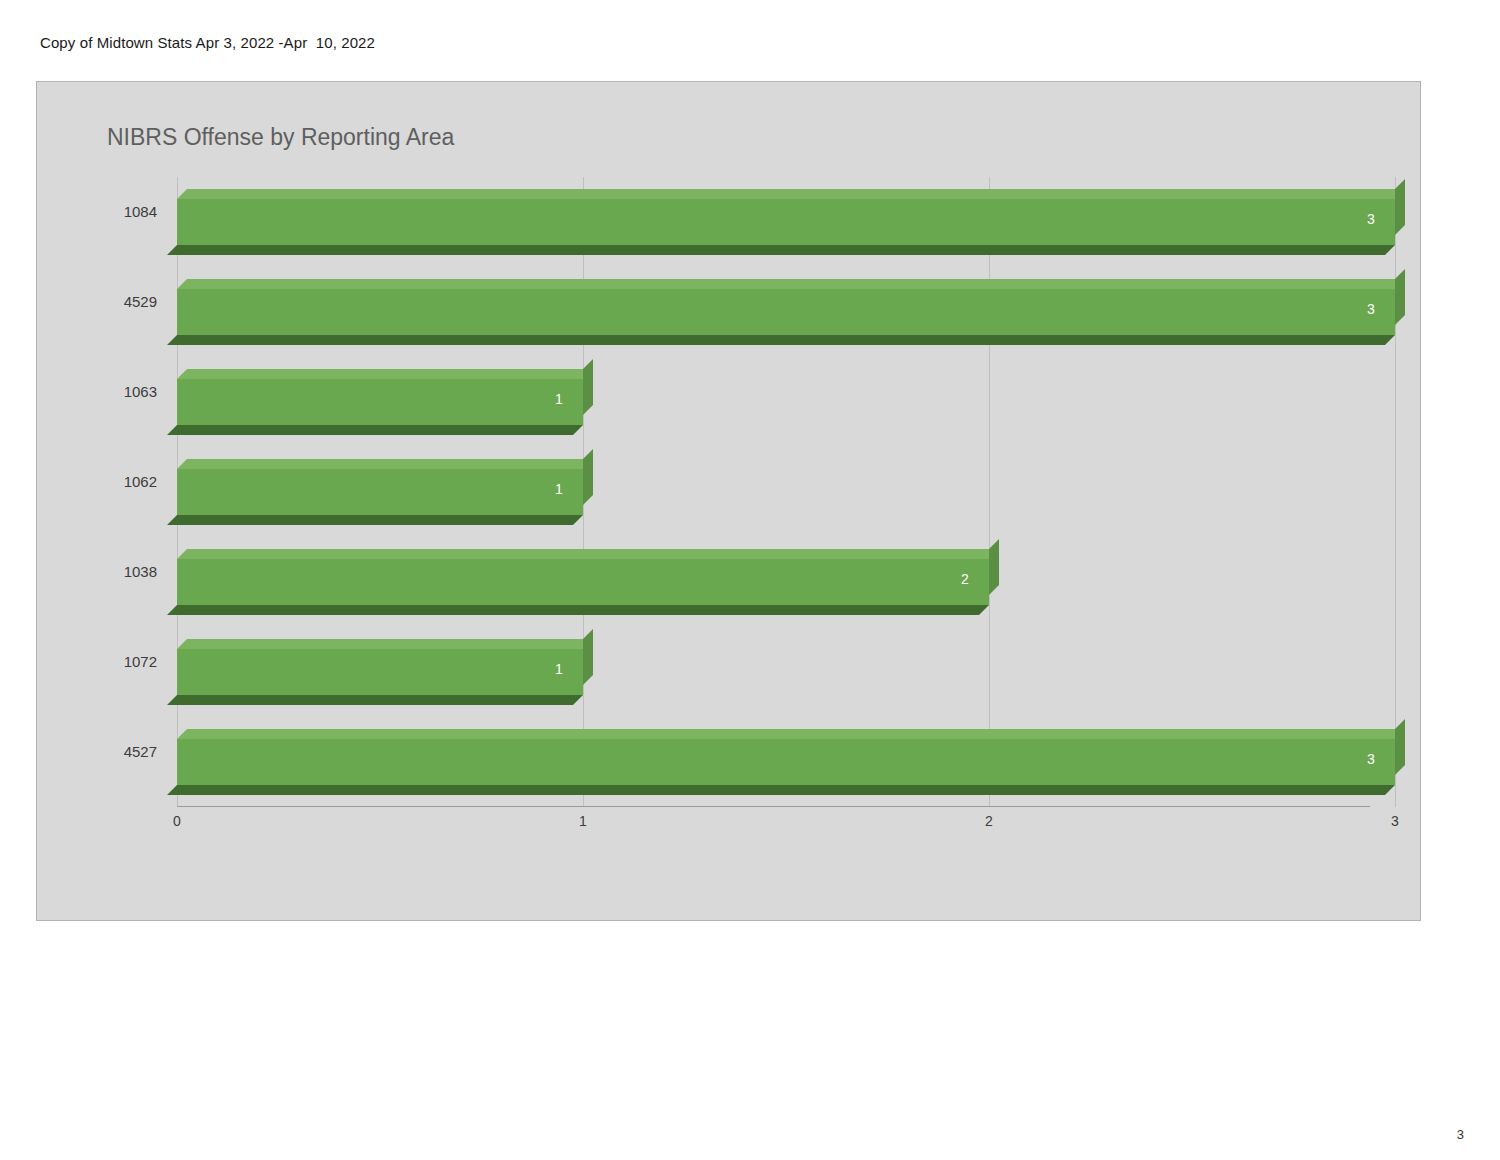Copy of Midtown Stats Apr 3, 2022 -Apr 10, 2022
NIBRS Offense by Reporting Area
1084
3
4529
3
1063
1
1062
1
1038
2
1072
1
4527
3
0 1 2 3
3